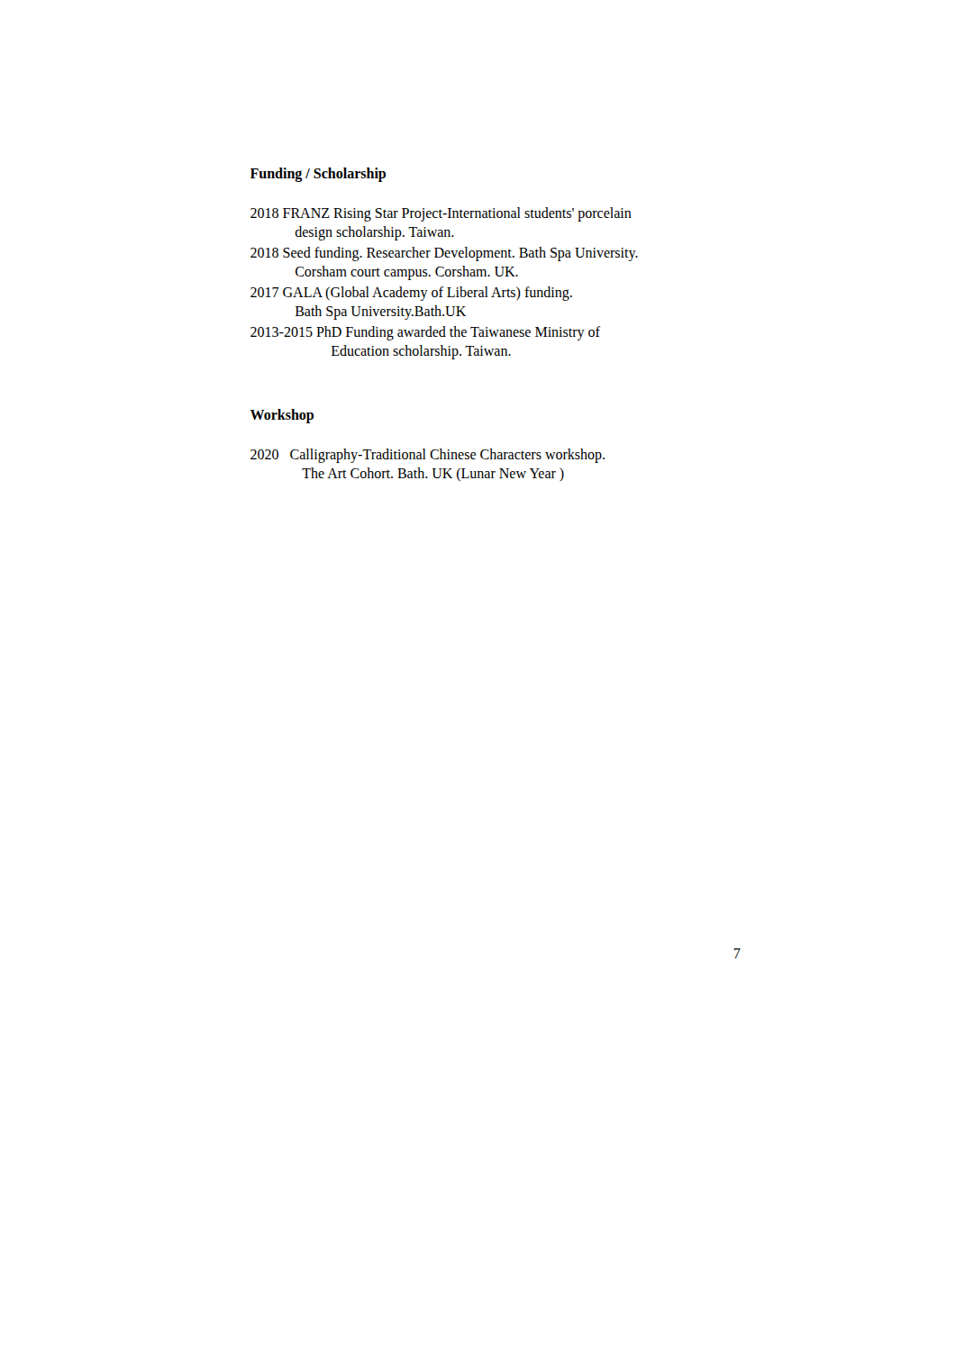Funding / Scholarship
2018 FRANZ Rising Star Project-International students' porcelain design scholarship. Taiwan.
2018 Seed funding. Researcher Development. Bath Spa University. Corsham court campus. Corsham. UK.
2017 GALA (Global Academy of Liberal Arts) funding. Bath Spa University.Bath.UK
2013-2015 PhD Funding awarded the Taiwanese Ministry of Education scholarship. Taiwan.
Workshop
2020 Calligraphy-Traditional Chinese Characters workshop. The Art Cohort. Bath. UK (Lunar New Year )
7